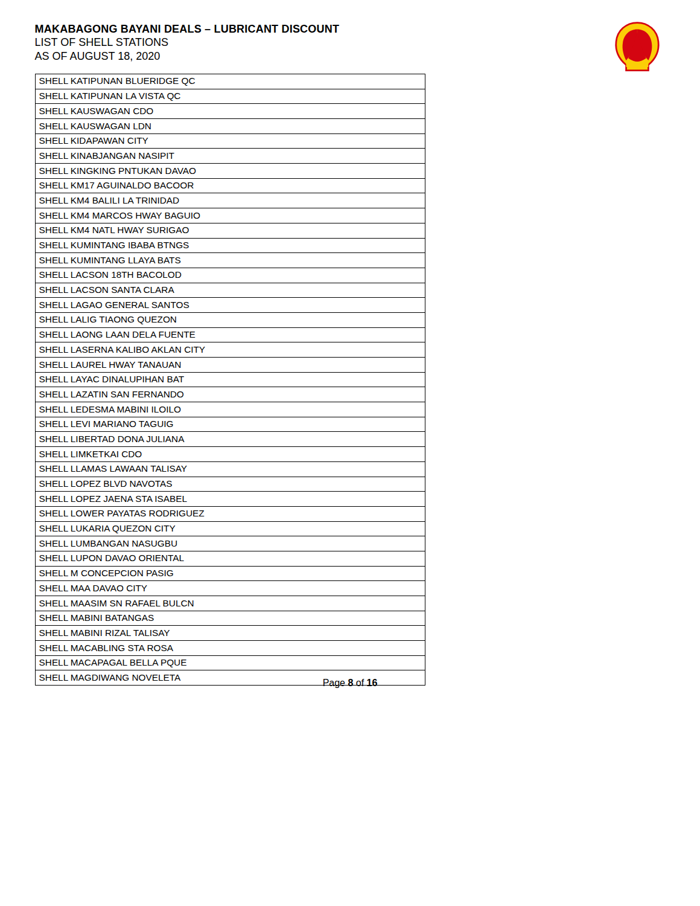Makabagong Bayani Deals – Lubricant Discount
List of Shell Stations
As of August 18, 2020
| SHELL KATIPUNAN BLUERIDGE QC |
| SHELL KATIPUNAN LA VISTA QC |
| SHELL KAUSWAGAN CDO |
| SHELL KAUSWAGAN LDN |
| SHELL KIDAPAWAN CITY |
| SHELL KINABJANGAN NASIPIT |
| SHELL KINGKING PNTUKAN DAVAO |
| SHELL KM17 AGUINALDO BACOOR |
| SHELL KM4 BALILI LA TRINIDAD |
| SHELL KM4 MARCOS HWAY BAGUIO |
| SHELL KM4 NATL HWAY SURIGAO |
| SHELL KUMINTANG IBABA BTNGS |
| SHELL KUMINTANG LLAYA BATS |
| SHELL LACSON 18TH BACOLOD |
| SHELL LACSON SANTA CLARA |
| SHELL LAGAO GENERAL SANTOS |
| SHELL LALIG TIAONG QUEZON |
| SHELL LAONG LAAN DELA FUENTE |
| SHELL LASERNA KALIBO AKLAN CITY |
| SHELL LAUREL HWAY TANAUAN |
| SHELL LAYAC DINALUPIHAN BAT |
| SHELL LAZATIN SAN FERNANDO |
| SHELL LEDESMA MABINI ILOILO |
| SHELL LEVI MARIANO TAGUIG |
| SHELL LIBERTAD DONA JULIANA |
| SHELL LIMKETKAI CDO |
| SHELL LLAMAS LAWAAN TALISAY |
| SHELL LOPEZ BLVD NAVOTAS |
| SHELL LOPEZ JAENA STA ISABEL |
| SHELL LOWER PAYATAS RODRIGUEZ |
| SHELL LUKARIA QUEZON CITY |
| SHELL LUMBANGAN NASUGBU |
| SHELL LUPON DAVAO ORIENTAL |
| SHELL M CONCEPCION PASIG |
| SHELL MAA DAVAO CITY |
| SHELL MAASIM SN RAFAEL BULCN |
| SHELL MABINI BATANGAS |
| SHELL MABINI RIZAL TALISAY |
| SHELL MACABLING STA ROSA |
| SHELL MACAPAGAL BELLA PQUE |
| SHELL MAGDIWANG NOVELETA |
Page 8 of 16